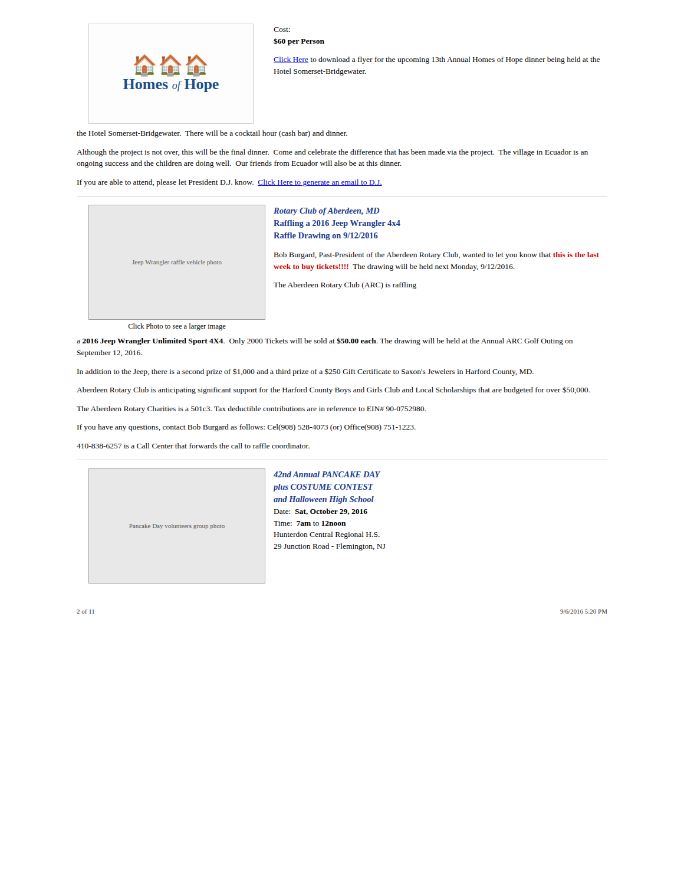🏠🏠🏠
Homes of Hope
Cost:
$60 per Person
Click Here to download a flyer for the upcoming 13th Annual Homes of Hope dinner being held at the Hotel Somerset-Bridgewater.
the Hotel Somerset-Bridgewater. There will be a cocktail hour (cash bar) and dinner.
Although the project is not over, this will be the final dinner. Come and celebrate the difference that has been made via the project. The village in Ecuador is an ongoing success and the children are doing well. Our friends from Ecuador will also be at this dinner.
If you are able to attend, please let President D.J. know. Click Here to generate an email to D.J.
Jeep Wrangler raffle vehicle photo
Click Photo to see a larger image
Rotary Club of Aberdeen, MD
Raffling a 2016 Jeep Wrangler 4x4
Raffle Drawing on 9/12/2016
Bob Burgard, Past-President of the Aberdeen Rotary Club, wanted to let you know that this is the last week to buy tickets!!!! The drawing will be held next Monday, 9/12/2016.
The Aberdeen Rotary Club (ARC) is raffling
a 2016 Jeep Wrangler Unlimited Sport 4X4. Only 2000 Tickets will be sold at $50.00 each. The drawing will be held at the Annual ARC Golf Outing on September 12, 2016.
In addition to the Jeep, there is a second prize of $1,000 and a third prize of a $250 Gift Certificate to Saxon's Jewelers in Harford County, MD.
Aberdeen Rotary Club is anticipating significant support for the Harford County Boys and Girls Club and Local Scholarships that are budgeted for over $50,000.
The Aberdeen Rotary Charities is a 501c3. Tax deductible contributions are in reference to EIN# 90-0752980.
If you have any questions, contact Bob Burgard as follows: Cel(908) 528-4073 (or) Office(908) 751-1223.
410-838-6257 is a Call Center that forwards the call to raffle coordinator.
Pancake Day volunteers group photo
42nd Annual PANCAKE DAY
plus COSTUME CONTEST
and Halloween High School
Date: Sat, October 29, 2016
Time: 7am to 12noon
Hunterdon Central Regional H.S.
29 Junction Road - Flemington, NJ
2 of 11
9/6/2016 5:20 PM